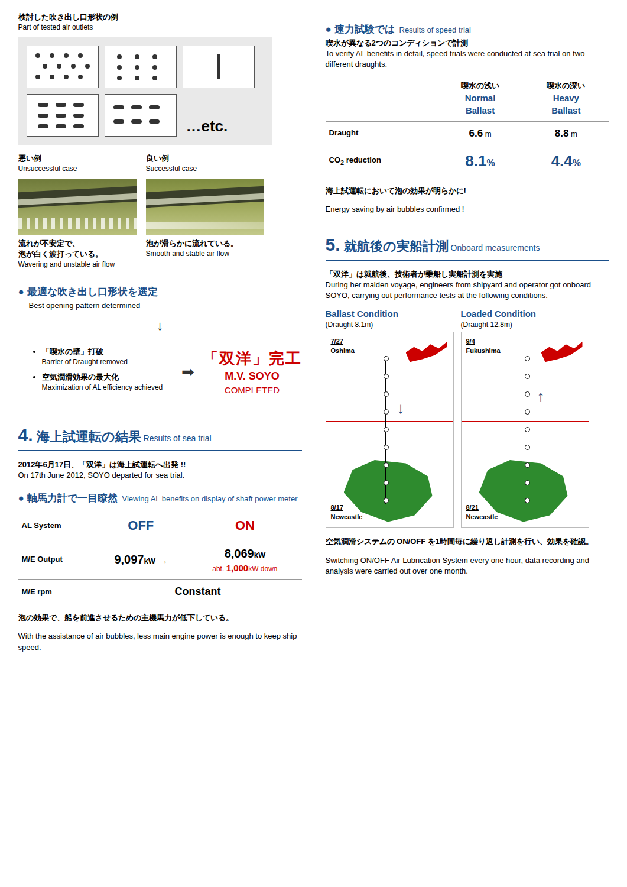検討した吹き出し口形状の例
Part of tested air outlets
…etc.
悪い例
Unsuccessful case
流れが不安定で、
泡が白く波打っている。
Wavering and unstable air flow
良い例
Successful case
泡が滑らかに流れている。
Smooth and stable air flow
最適な吹き出し口形状を選定
Best opening pattern determined
↓
「喫水の壁」打破 Barrier of Draught removed
空気潤滑効果の最大化 Maximization of AL efficiency achieved
➡
「双洋」完工
M.V. SOYO
COMPLETED
4. 海上試運転の結果Results of sea trial
2012年6月17日、「双洋」は海上試運転へ出発 !!
On 17th June 2012, SOYO departed for sea trial.
軸馬力計で一目瞭然Viewing AL benefits on display of shaft power meter
| AL System | OFF | ON |
| M/E Output | 9,097 kW → | 8,069 kW abt. 1,000 kW down |
| M/E rpm | Constant |
泡の効果で、船を前進させるための主機馬力が低下している。
With the assistance of air bubbles, less main engine power is enough to keep ship speed.
速力試験ではResults of speed trial
喫水が異なる2つのコンディションで計測
To verify AL benefits in detail, speed trials were conducted at sea trial on two different draughts.
| | 喫水の浅い Normal Ballast | 喫水の深い Heavy Ballast |
| --- | --- | --- |
| Draught | 6.6 m | 8.8 m |
| CO 2 reduction | 8.1 % | 4.4 % |
海上試運転において泡の効果が明らかに!
Energy saving by air bubbles confirmed !
5. 就航後の実船計測Onboard measurements
「双洋」は就航後、技術者が乗船し実船計測を実施
During her maiden voyage, engineers from shipyard and operator got onboard SOYO, carrying out performance tests at the following conditions.
Ballast Condition
(Draught 8.1m)
7/27 Oshima 8/17 Newcastle
↓
Loaded Condition
(Draught 12.8m)
9/4 Fukushima 8/21 Newcastle
↑
空気潤滑システムの ON/OFF を1時間毎に繰り返し計測を行い、効果を確認。
Switching ON/OFF Air Lubrication System every one hour, data recording and analysis were carried out over one month.